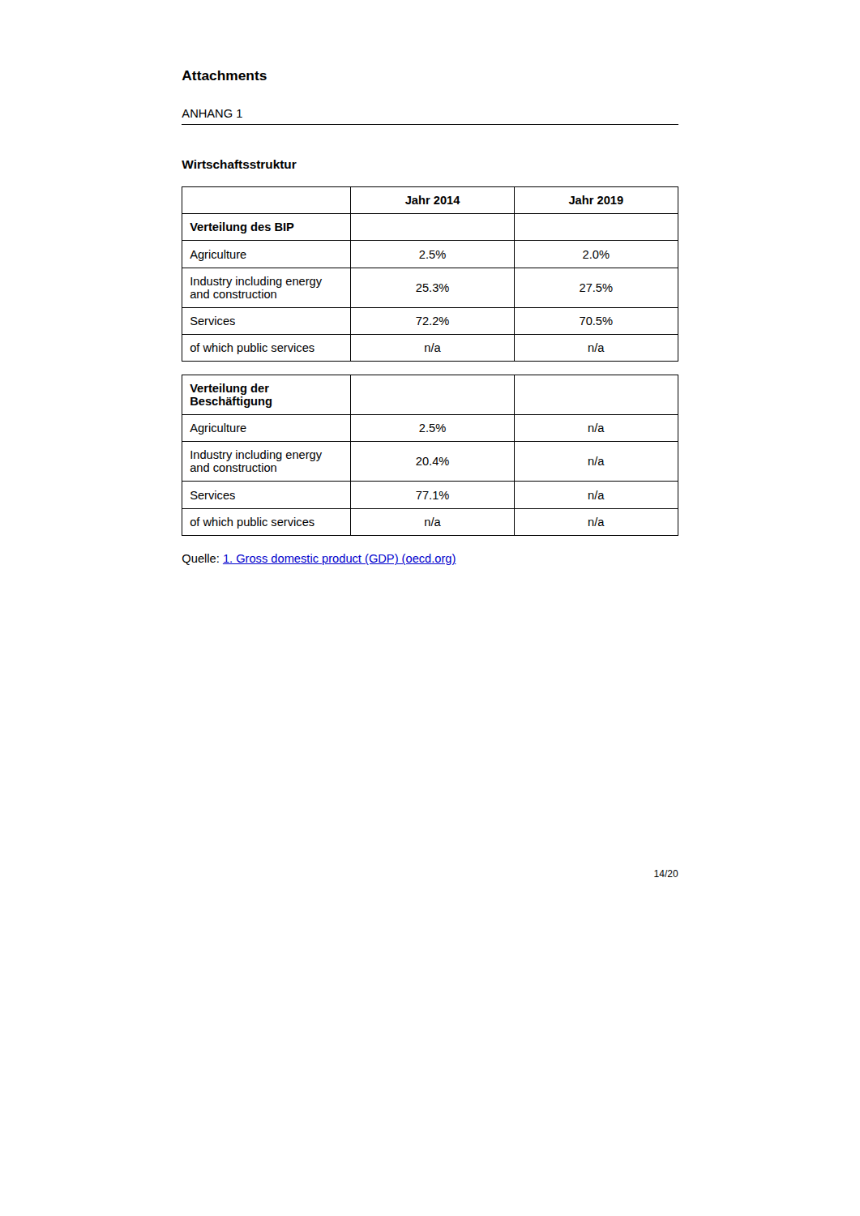Attachments
ANHANG 1
Wirtschaftsstruktur
| | Jahr 2014 | Jahr 2019 |
| Verteilung des BIP | | |
| Agriculture | 2.5% | 2.0% |
| Industry including energy and construction | 25.3% | 27.5% |
| Services | 72.2% | 70.5% |
| of which public services | n/a | n/a |
| Verteilung der Beschäftigung | | |
| Agriculture | 2.5% | n/a |
| Industry including energy and construction | 20.4% | n/a |
| Services | 77.1% | n/a |
| of which public services | n/a | n/a |
Quelle: 1. Gross domestic product (GDP) (oecd.org)
14/20